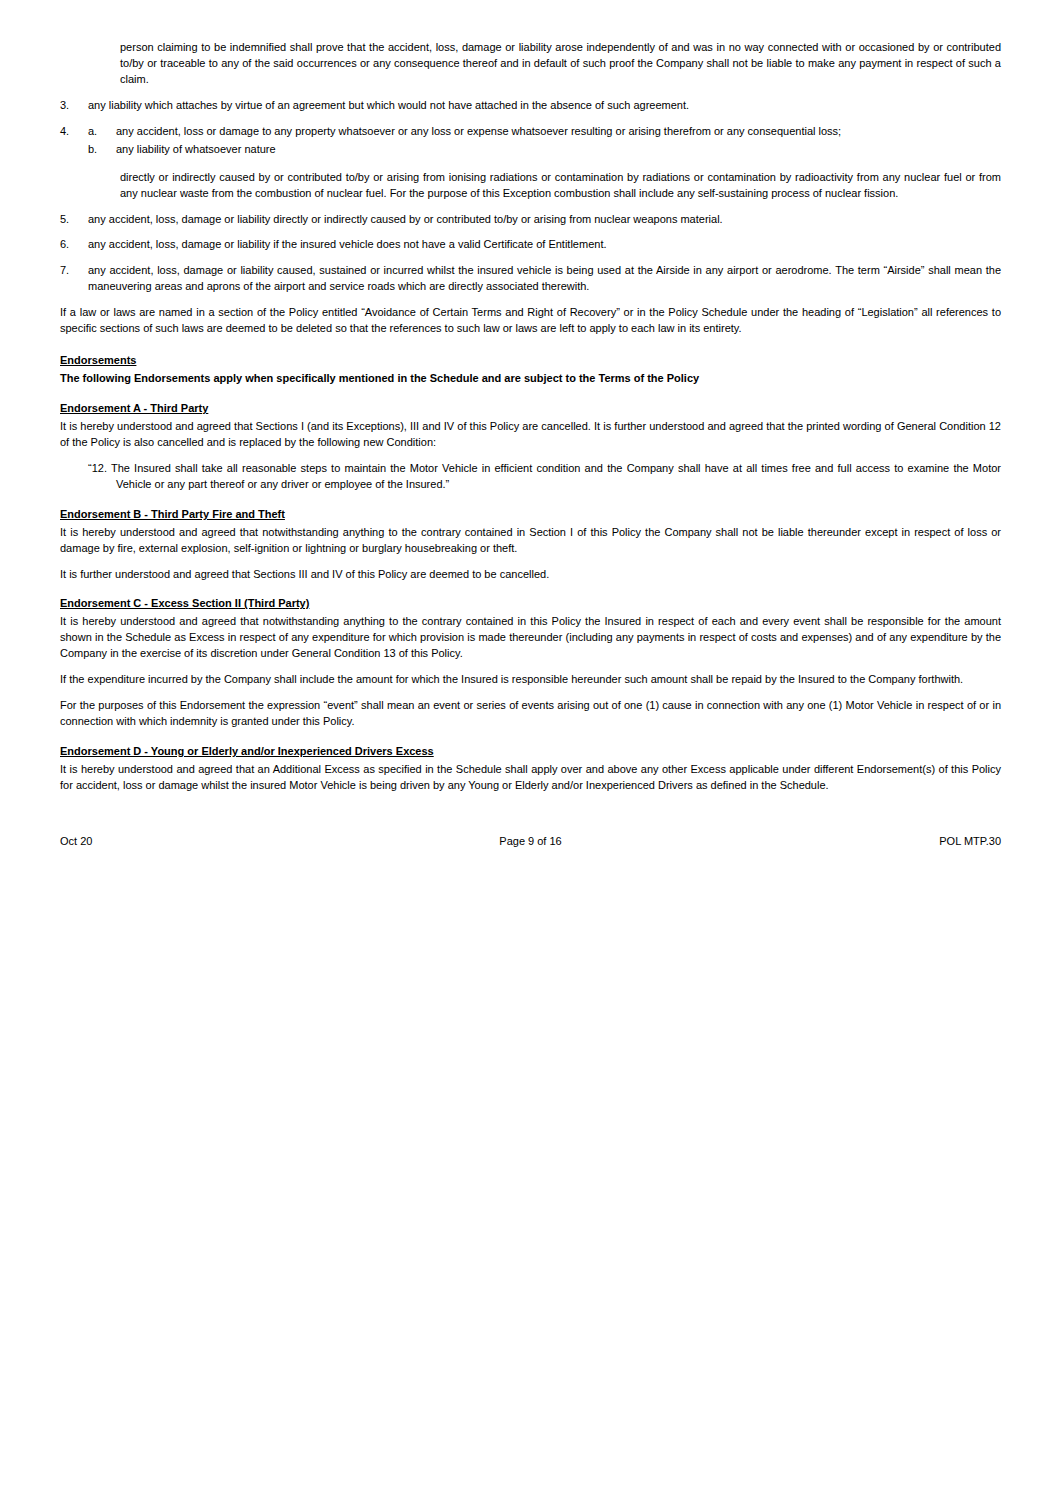person claiming to be indemnified shall prove that the accident, loss, damage or liability arose independently of and was in no way connected with or occasioned by or contributed to/by or traceable to any of the said occurrences or any consequence thereof and in default of such proof the Company shall not be liable to make any payment in respect of such a claim.
3.
any liability which attaches by virtue of an agreement but which would not have attached in the absence of such agreement.
4.
a.
any accident, loss or damage to any property whatsoever or any loss or expense whatsoever resulting or arising therefrom or any consequential loss;
b.
any liability of whatsoever nature
directly or indirectly caused by or contributed to/by or arising from ionising radiations or contamination by radiations or contamination by radioactivity from any nuclear fuel or from any nuclear waste from the combustion of nuclear fuel. For the purpose of this Exception combustion shall include any self-sustaining process of nuclear fission.
5.
any accident, loss, damage or liability directly or indirectly caused by or contributed to/by or arising from nuclear weapons material.
6.
any accident, loss, damage or liability if the insured vehicle does not have a valid Certificate of Entitlement.
7.
any accident, loss, damage or liability caused, sustained or incurred whilst the insured vehicle is being used at the Airside in any airport or aerodrome. The term “Airside” shall mean the maneuvering areas and aprons of the airport and service roads which are directly associated therewith.
If a law or laws are named in a section of the Policy entitled “Avoidance of Certain Terms and Right of Recovery” or in the Policy Schedule under the heading of “Legislation” all references to specific sections of such laws are deemed to be deleted so that the references to such law or laws are left to apply to each law in its entirety.
Endorsements
The following Endorsements apply when specifically mentioned in the Schedule and are subject to the Terms of the Policy
Endorsement A - Third Party
It is hereby understood and agreed that Sections I (and its Exceptions), III and IV of this Policy are cancelled. It is further understood and agreed that the printed wording of General Condition 12 of the Policy is also cancelled and is replaced by the following new Condition:
“12. The Insured shall take all reasonable steps to maintain the Motor Vehicle in efficient condition and the Company shall have at all times free and full access to examine the Motor Vehicle or any part thereof or any driver or employee of the Insured.”
Endorsement B - Third Party Fire and Theft
It is hereby understood and agreed that notwithstanding anything to the contrary contained in Section I of this Policy the Company shall not be liable thereunder except in respect of loss or damage by fire, external explosion, self-ignition or lightning or burglary housebreaking or theft.
It is further understood and agreed that Sections III and IV of this Policy are deemed to be cancelled.
Endorsement C - Excess Section II (Third Party)
It is hereby understood and agreed that notwithstanding anything to the contrary contained in this Policy the Insured in respect of each and every event shall be responsible for the amount shown in the Schedule as Excess in respect of any expenditure for which provision is made thereunder (including any payments in respect of costs and expenses) and of any expenditure by the Company in the exercise of its discretion under General Condition 13 of this Policy.
If the expenditure incurred by the Company shall include the amount for which the Insured is responsible hereunder such amount shall be repaid by the Insured to the Company forthwith.
For the purposes of this Endorsement the expression “event” shall mean an event or series of events arising out of one (1) cause in connection with any one (1) Motor Vehicle in respect of or in connection with which indemnity is granted under this Policy.
Endorsement D - Young or Elderly and/or Inexperienced Drivers Excess
It is hereby understood and agreed that an Additional Excess as specified in the Schedule shall apply over and above any other Excess applicable under different Endorsement(s) of this Policy for accident, loss or damage whilst the insured Motor Vehicle is being driven by any Young or Elderly and/or Inexperienced Drivers as defined in the Schedule.
Oct 20 Page 9 of 16 POL MTP.30